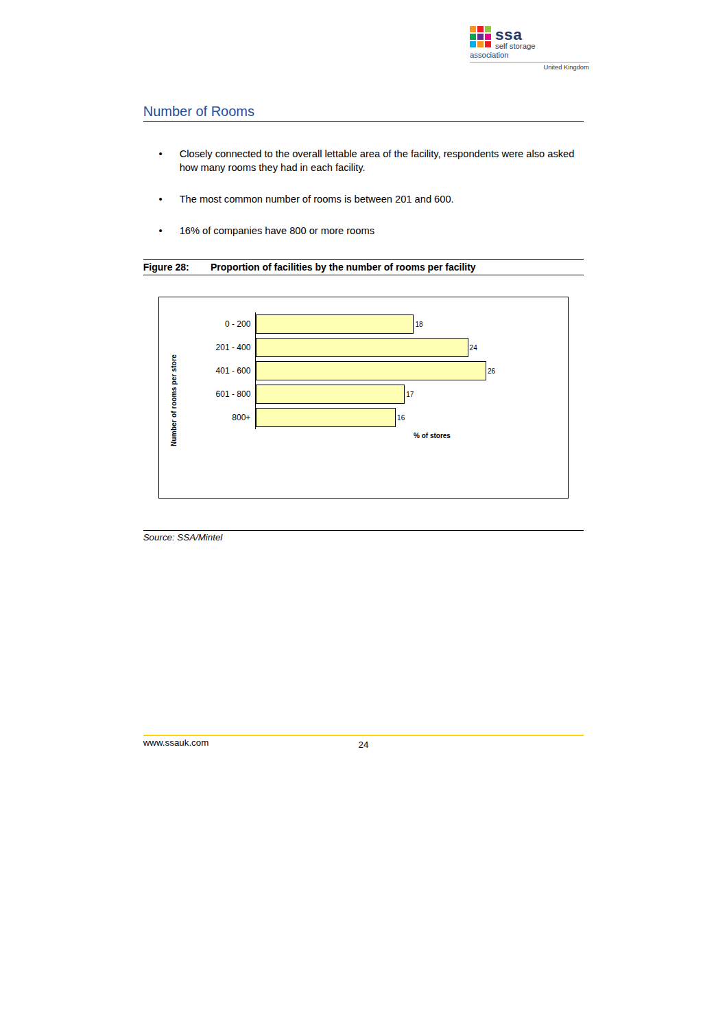ssa self storage association
United Kingdom
Number of Rooms
Closely connected to the overall lettable area of the facility, respondents were also asked how many rooms they had in each facility.
The most common number of rooms is between 201 and 600.
16% of companies have 800 or more rooms
Figure 28: Proportion of facilities by the number of rooms per facility
Number of rooms per store
0 - 200
18
201 - 400
24
401 - 600
26
601 - 800
17
800+
16
% of stores
Source: SSA/Mintel
www.ssauk.com
24